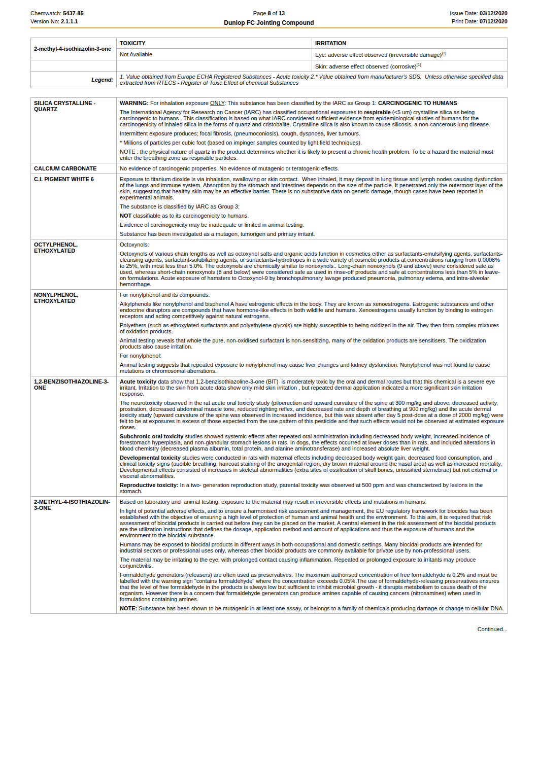Chemwatch: 5437-85
Version No: 2.1.1.1
Page 8 of 13
Dunlop FC Jointing Compound
Issue Date: 03/12/2020
Print Date: 07/12/2020
| 2-methyl-4-isothiazolin-3-one | TOXICITY | IRRITATION |
| Not Available | Eye: adverse effect observed (irreversible damage) [1] |
| | | Skin: adverse effect observed (corrosive) [1] |
| Legend: | 1. Value obtained from Europe ECHA Registered Substances - Acute toxicity 2.* Value obtained from manufacturer's SDS. Unless otherwise specified data extracted from RTECS - Register of Toxic Effect of chemical Substances |
| SILICA CRYSTALLINE - QUARTZ | WARNING: For inhalation exposure ONLY : This substance has been classified by the IARC as Group 1: CARCINOGENIC TO HUMANS The International Agency for Research on Cancer (IARC) has classified occupational exposures to respirable (<5 um) crystalline silica as being carcinogenic to humans . This classification is based on what IARC considered sufficient evidence from epidemiological studies of humans for the carcinogenicity of inhaled silica in the forms of quartz and cristobalite. Crystalline silica is also known to cause silicosis, a non-cancerous lung disease. Intermittent exposure produces; focal fibrosis, (pneumoconiosis), cough, dyspnoea, liver tumours. * Millions of particles per cubic foot (based on impinger samples counted by light field techniques). NOTE : the physical nature of quartz in the product determines whether it is likely to present a chronic health problem. To be a hazard the material must enter the breathing zone as respirable particles. |
| CALCIUM CARBONATE | No evidence of carcinogenic properties. No evidence of mutagenic or teratogenic effects. |
| C.I. PIGMENT WHITE 6 | Exposure to titanium dioxide is via inhalation, swallowing or skin contact. When inhaled, it may deposit in lung tissue and lymph nodes causing dysfunction of the lungs and immune system. Absorption by the stomach and intestines depends on the size of the particle. It penetrated only the outermost layer of the skin, suggesting that healthy skin may be an effective barrier. There is no substantive data on genetic damage, though cases have been reported in experimental animals. The substance is classified by IARC as Group 3: NOT classifiable as to its carcinogenicity to humans. Evidence of carcinogenicity may be inadequate or limited in animal testing. Substance has been investigated as a mutagen, tumorigen and primary irritant. |
| OCTYLPHENOL, ETHOXYLATED | Octoxynols: Octoxynols of various chain lengths as well as octoxynol salts and organic acids function in cosmetics either as surfactants-emulsifying agents, surfactants-cleansing agents, surfactant-solubilizing agents, or surfactants-hydrotropes in a wide variety of cosmetic products at concentrations ranging from 0.0008% to 25%, with most less than 5.0%. The octoxynols are chemically similar to nonoxynols.. Long-chain nonoxynols (9 and above) were considered safe as used, whereas short-chain nonoxynols (8 and below) were considered safe as used in rinse-off products and safe at concentrations less than 5% in leave-on formulations. Acute exposure of hamsters to Octoxynol-9 by bronchopulmonary lavage produced pneumonia, pulmonary edema, and intra-alveolar hemorrhage. |
| NONYLPHENOL, ETHOXYLATED | For nonylphenol and its compounds: Alkylphenols like nonylphenol and bisphenol A have estrogenic effects in the body. They are known as xenoestrogens. Estrogenic substances and other endocrine disruptors are compounds that have hormone-like effects in both wildlife and humans. Xenoestrogens usually function by binding to estrogen receptors and acting competitively against natural estrogens. Polyethers (such as ethoxylated surfactants and polyethylene glycols) are highly susceptible to being oxidized in the air. They then form complex mixtures of oxidation products. Animal testing reveals that whole the pure, non-oxidised surfactant is non-sensitizing, many of the oxidation products are sensitisers. The oxidization products also cause irritation. For nonylphenol: Animal testing suggests that repeated exposure to nonylphenol may cause liver changes and kidney dysfunction. Nonylphenol was not found to cause mutations or chromosomal aberrations. |
| 1,2-BENZISOTHIAZOLINE-3-ONE | Acute toxicity data show that 1,2-benzisothiazoline-3-one (BIT) is moderately toxic by the oral and dermal routes but that this chemical is a severe eye irritant. Irritation to the skin from acute data show only mild skin irritation , but repeated dermal application indicated a more significant skin irritation response. The neurotoxicity observed in the rat acute oral toxicity study (piloerection and upward curvature of the spine at 300 mg/kg and above; decreased activity, prostration, decreased abdominal muscle tone, reduced righting reflex, and decreased rate and depth of breathing at 900 mg/kg) and the acute dermal toxicity study (upward curvature of the spine was observed in increased incidence, but this was absent after day 5 post-dose at a dose of 2000 mg/kg) were felt to be at exposures in excess of those expected from the use pattern of this pesticide and that such effects would not be observed at estimated exposure doses. Subchronic oral toxicity studies showed systemic effects after repeated oral administration including decreased body weight, increased incidence of forestomach hyperplasia, and non-glandular stomach lesions in rats. In dogs, the effects occurred at lower doses than in rats, and included alterations in blood chemistry (decreased plasma albumin, total protein, and alanine aminotransferase) and increased absolute liver weight. Developmental toxicity studies were conducted in rats with maternal effects including decreased body weight gain, decreased food consumption, and clinical toxicity signs (audible breathing, haircoat staining of the anogenital region, dry brown material around the nasal area) as well as increased mortality. Developmental effects consisted of increases in skeletal abnormalities (extra sites of ossification of skull bones, unossified sternebrae) but not external or visceral abnormalities. Reproductive toxicity: In a two- generation reproduction study, parental toxicity was observed at 500 ppm and was characterized by lesions in the stomach. |
| 2-METHYL-4-ISOTHIAZOLIN-3-ONE | Based on laboratory and animal testing, exposure to the material may result in irreversible effects and mutations in humans. In light of potential adverse effects, and to ensure a harmonised risk assessment and management, the EU regulatory framework for biocides has been established with the objective of ensuring a high level of protection of human and animal health and the environment. To this aim, it is required that risk assessment of biocidal products is carried out before they can be placed on the market. A central element in the risk assessment of the biocidal products are the utilization instructions that defines the dosage, application method and amount of applications and thus the exposure of humans and the environment to the biocidal substance. Humans may be exposed to biocidal products in different ways in both occupational and domestic settings. Many biocidal products are intended for industrial sectors or professional uses only, whereas other biocidal products are commonly available for private use by non-professional users. The material may be irritating to the eye, with prolonged contact causing inflammation. Repeated or prolonged exposure to irritants may produce conjunctivitis. Formaldehyde generators (releasers) are often used as preservatives. The maximum authorised concentration of free formaldehyde is 0.2% and must be labelled with the warning sign "contains formaldehyde" where the concentration exceeds 0.05%.The use of formaldehyde-releasing preservatives ensures that the level of free formaldehyde in the products is always low but sufficient to inhibit microbial growth - it disrupts metabolism to cause death of the organism. However there is a concern that formaldehyde generators can produce amines capable of causing cancers (nitrosamines) when used in formulations containing amines. NOTE: Substance has been shown to be mutagenic in at least one assay, or belongs to a family of chemicals producing damage or change to cellular DNA. |
Continued...